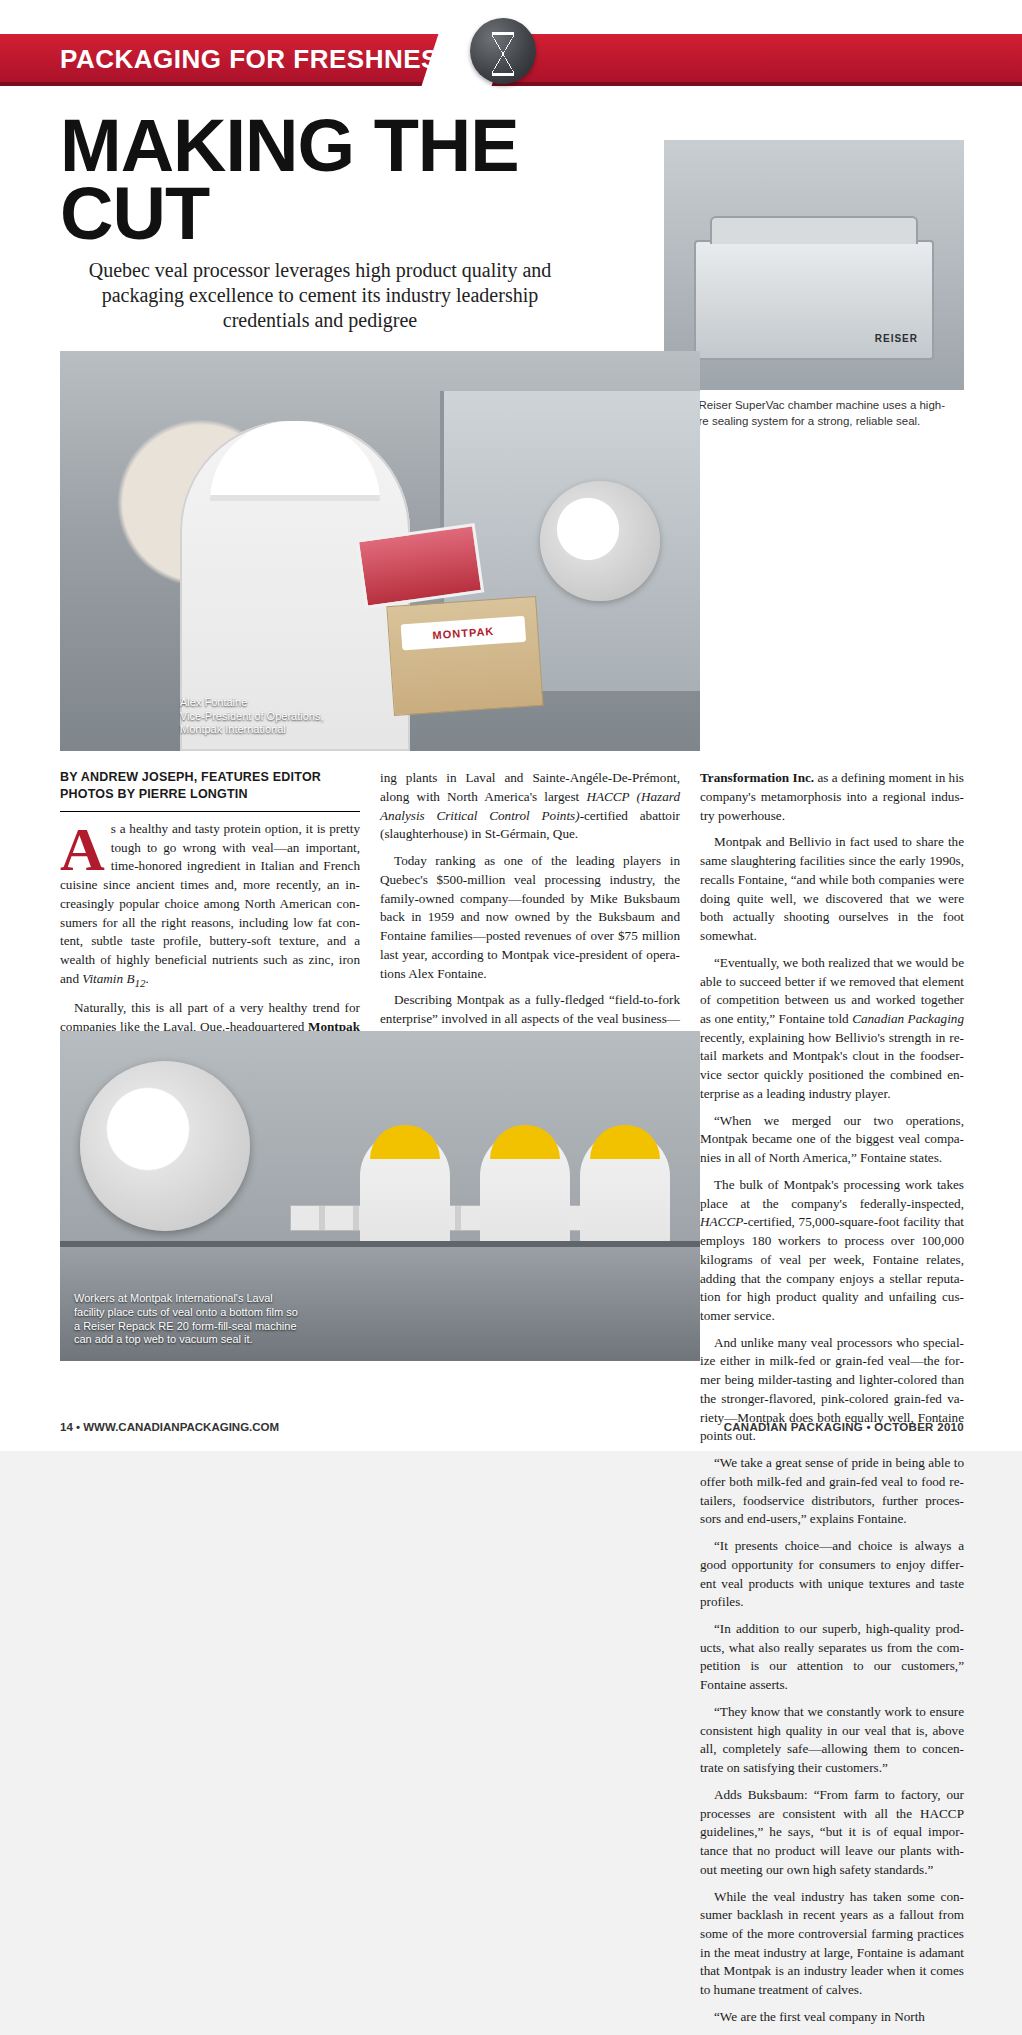PACKAGING FOR FRESHNESS
REISER
A new Reiser SuperVac chamber machine uses a high-pressure sealing system for a strong, reliable seal.
MAKING THE CUT
Quebec veal processor leverages high product quality and packaging excellence to cement its industry leadership credentials and pedigree
MONTPAK
Alex Fontaine
Vice-President of Operations,
Montpak International
BY ANDREW JOSEPH, FEATURES EDITOR
PHOTOS BY PIERRE LONGTIN
As a healthy and tasty protein option, it is pretty tough to go wrong with veal—an important, time-honored ingredient in Italian and French cuisine since ancient times and, more recently, an increasingly popular choice among North American consumers for all the right reasons, including low fat content, subtle taste profile, buttery-soft texture, and a wealth of highly beneficial nutrients such as zinc, iron and Vitamin B12.
Naturally, this is all part of a very healthy trend for companies like the Laval, Que.-headquartered Montpak International, a vertically-integrated supplier of veal products to the retail and foodservice markets operating two Quebec-based veal process-
ing plants in Laval and Sainte-Angéle-De-Prémont, along with North America's largest HACCP (Hazard Analysis Critical Control Points)-certified abattoir (slaughterhouse) in St-Gérmain, Que.
Today ranking as one of the leading players in Quebec's $500-million veal processing industry, the family-owned company—founded by Mike Buksbaum back in 1959 and now owned by the Buksbaum and Fontaine families—posted revenues of over $75 million last year, according to Montpak vice-president of operations Alex Fontaine.
Describing Montpak as a fully-fledged “field-to-fork enterprise” involved in all aspects of the veal business—including feed manufacturing, slaughtering, processing, transportation and research and development (R&D)—Fontaine points to the 2006 merger with former competitor Bellivio
Transformation Inc. as a defining moment in his company's metamorphosis into a regional industry powerhouse.
Montpak and Bellivio in fact used to share the same slaughtering facilities since the early 1990s, recalls Fontaine, “and while both companies were doing quite well, we discovered that we were both actually shooting ourselves in the foot somewhat.
“Eventually, we both realized that we would be able to succeed better if we removed that element of competition between us and worked together as one entity,” Fontaine told Canadian Packaging recently, explaining how Bellivio's strength in retail markets and Montpak's clout in the foodservice sector quickly positioned the combined enterprise as a leading industry player.
“When we merged our two operations, Montpak became one of the biggest veal companies in all of North America,” Fontaine states.
The bulk of Montpak's processing work takes place at the company's federally-inspected, HACCP-certified, 75,000-square-foot facility that employs 180 workers to process over 100,000 kilograms of veal per week, Fontaine relates, adding that the company enjoys a stellar reputation for high product quality and unfailing customer service.
And unlike many veal processors who specialize either in milk-fed or grain-fed veal—the former being milder-tasting and lighter-colored than the stronger-flavored, pink-colored grain-fed variety—Montpak does both equally well, Fontaine points out.
“We take a great sense of pride in being able to offer both milk-fed and grain-fed veal to food retailers, foodservice distributors, further processors and end-users,” explains Fontaine.
“It presents choice—and choice is always a good opportunity for consumers to enjoy different veal products with unique textures and taste profiles.
“In addition to our superb, high-quality products, what also really separates us from the competition is our attention to our customers,” Fontaine asserts.
“They know that we constantly work to ensure consistent high quality in our veal that is, above all, completely safe—allowing them to concentrate on satisfying their customers.”
Adds Buksbaum: “From farm to factory, our processes are consistent with all the HACCP guidelines,” he says, “but it is of equal importance that no product will leave our plants without meeting our own high safety standards.”
While the veal industry has taken some consumer backlash in recent years as a fallout from some of the more controversial farming practices in the meat industry at large, Fontaine is adamant that Montpak is an industry leader when it comes to humane treatment of calves.
“We are the first veal company in North
Workers at Montpak International's Laval facility place cuts of veal onto a bottom film so a Reiser Repack RE 20 form-fill-seal machine can add a top web to vacuum seal it.
14 • WWW.CANADIANPACKAGING.COM
CANADIAN PACKAGING • OCTOBER 2010